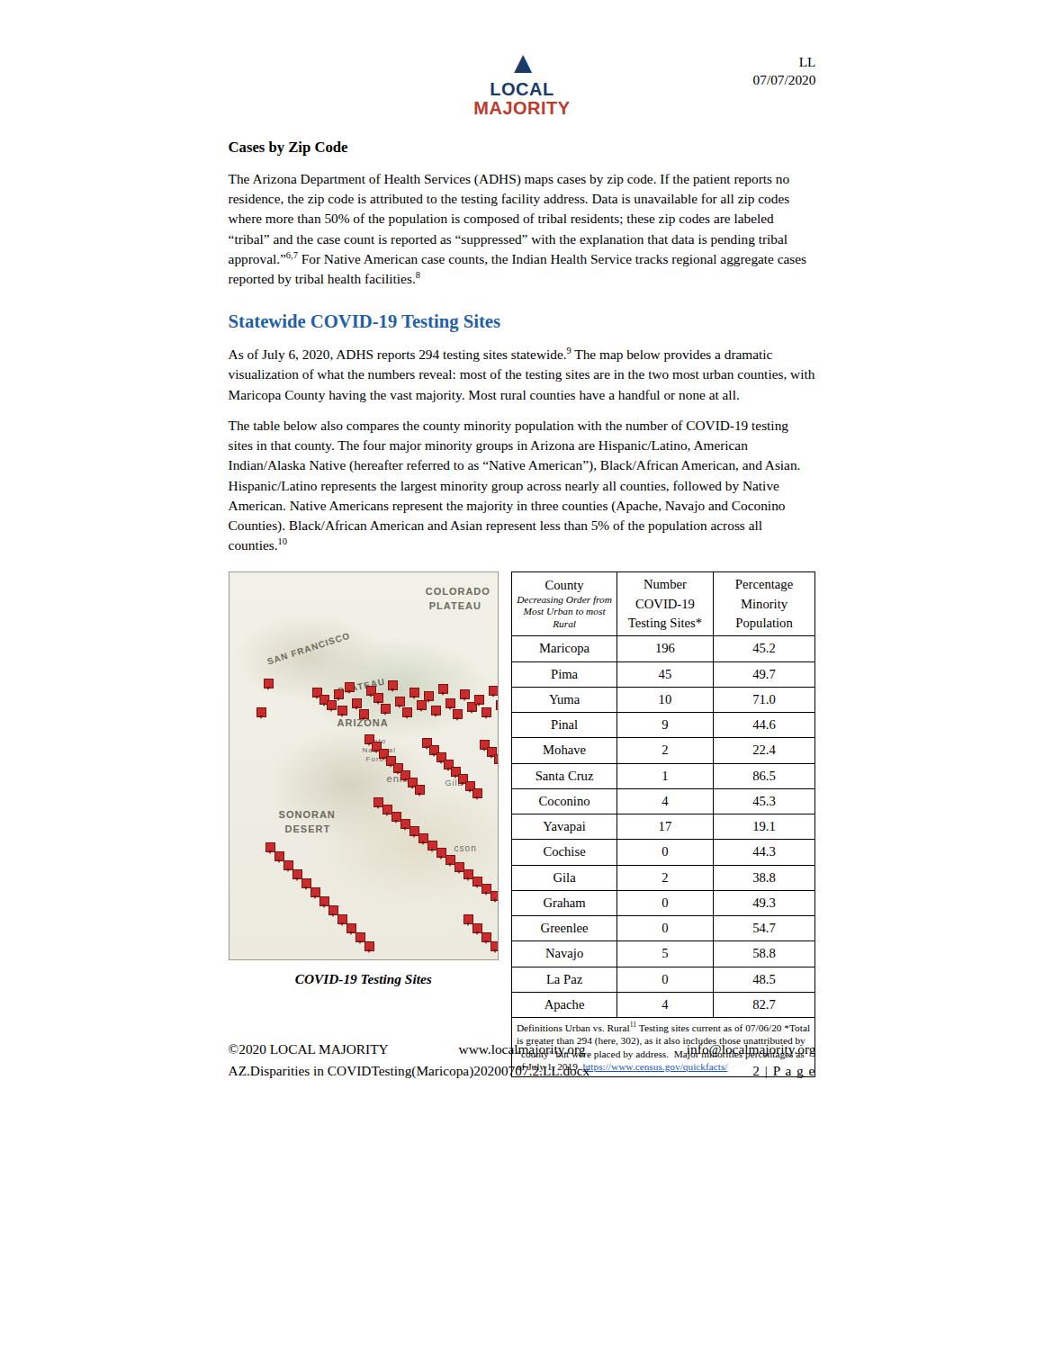▲
LOCAL
MAJORITY
LL
07/07/2020
Cases by Zip Code
The Arizona Department of Health Services (ADHS) maps cases by zip code. If the patient reports no residence, the zip code is attributed to the testing facility address. Data is unavailable for all zip codes where more than 50% of the population is composed of tribal residents; these zip codes are labeled “tribal” and the case count is reported as “suppressed” with the explanation that data is pending tribal approval.”6,7 For Native American case counts, the Indian Health Service tracks regional aggregate cases reported by tribal health facilities.8
Statewide COVID-19 Testing Sites
As of July 6, 2020, ADHS reports 294 testing sites statewide.9 The map below provides a dramatic visualization of what the numbers reveal: most of the testing sites are in the two most urban counties, with Maricopa County having the vast majority. Most rural counties have a handful or none at all.
The table below also compares the county minority population with the number of COVID-19 testing sites in that county. The four major minority groups in Arizona are Hispanic/Latino, American Indian/Alaska Native (hereafter referred to as “Native American”), Black/African American, and Asian. Hispanic/Latino represents the largest minority group across nearly all counties, followed by Native American. Native Americans represent the majority in three counties (Apache, Navajo and Coconino Counties). Black/African American and Asian represent less than 5% of the population across all counties.10
COLORADO
PLATEAU
SAN FRANCISCO
PLATEAU
ARIZONA
Tonto
National
Forest
Apache
Nation
Fores
enix
Gila
SONORAN
DESERT
cson
COVID-19 Testing Sites
| County Decreasing Order from Most Urban to most Rural | Number COVID-19 Testing Sites* | Percentage Minority Population |
| --- | --- | --- |
| Maricopa | 196 | 45.2 |
| Pima | 45 | 49.7 |
| Yuma | 10 | 71.0 |
| Pinal | 9 | 44.6 |
| Mohave | 2 | 22.4 |
| Santa Cruz | 1 | 86.5 |
| Coconino | 4 | 45.3 |
| Yavapai | 17 | 19.1 |
| Cochise | 0 | 44.3 |
| Gila | 2 | 38.8 |
| Graham | 0 | 49.3 |
| Greenlee | 0 | 54.7 |
| Navajo | 5 | 58.8 |
| La Paz | 0 | 48.5 |
| Apache | 4 | 82.7 |
| Definitions Urban vs. Rural 11 Testing sites current as of 07/06/20 *Total is greater than 294 (here, 302), as it also includes those unattributed by “county” but were placed by address. Major minorities percentages as of July 1, 2019. https://www.census.gov/quickfacts/ |
©2020 LOCAL MAJORITY www.localmajority.org info@localmajority.org
AZ.Disparities in COVIDTesting(Maricopa)20200707.2.LL.docx 2 | P a g e